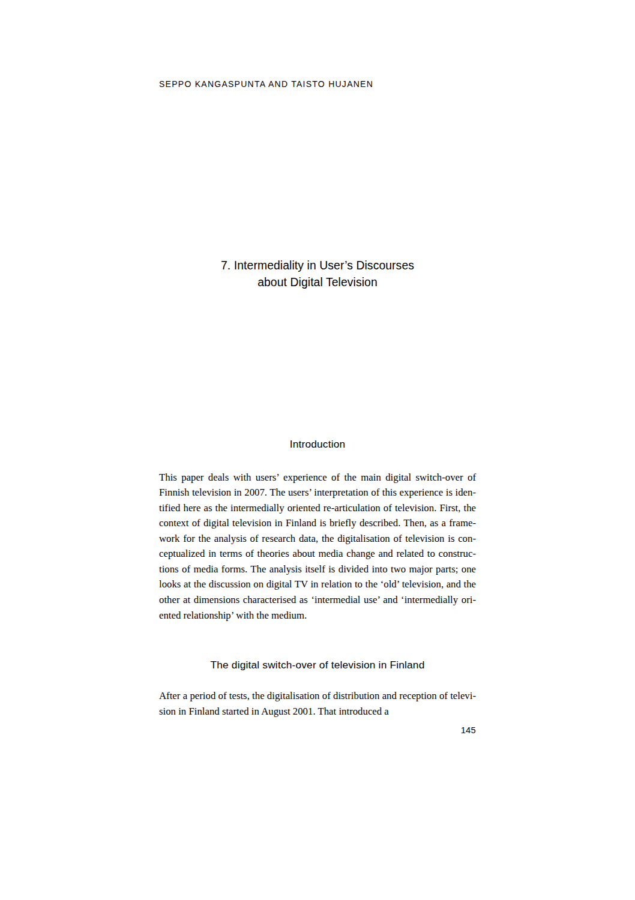Seppo Kangaspunta and Taisto Hujanen
7. Intermediality in User’s Discourses
about Digital Television
Introduction
This paper deals with users’ experience of the main digital switch-over of Finnish television in 2007. The users’ interpretation of this experience is identified here as the intermedially oriented re-articulation of television. First, the context of digital television in Finland is briefly described. Then, as a framework for the analysis of research data, the digitalisation of television is conceptualized in terms of theories about media change and related to constructions of media forms. The analysis itself is divided into two major parts; one looks at the discussion on digital TV in relation to the ‘old’ television, and the other at dimensions characterised as ‘intermedial use’ and ‘intermedially oriented relationship’ with the medium.
The digital switch-over of television in Finland
After a period of tests, the digitalisation of distribution and reception of television in Finland started in August 2001. That introduced a
145